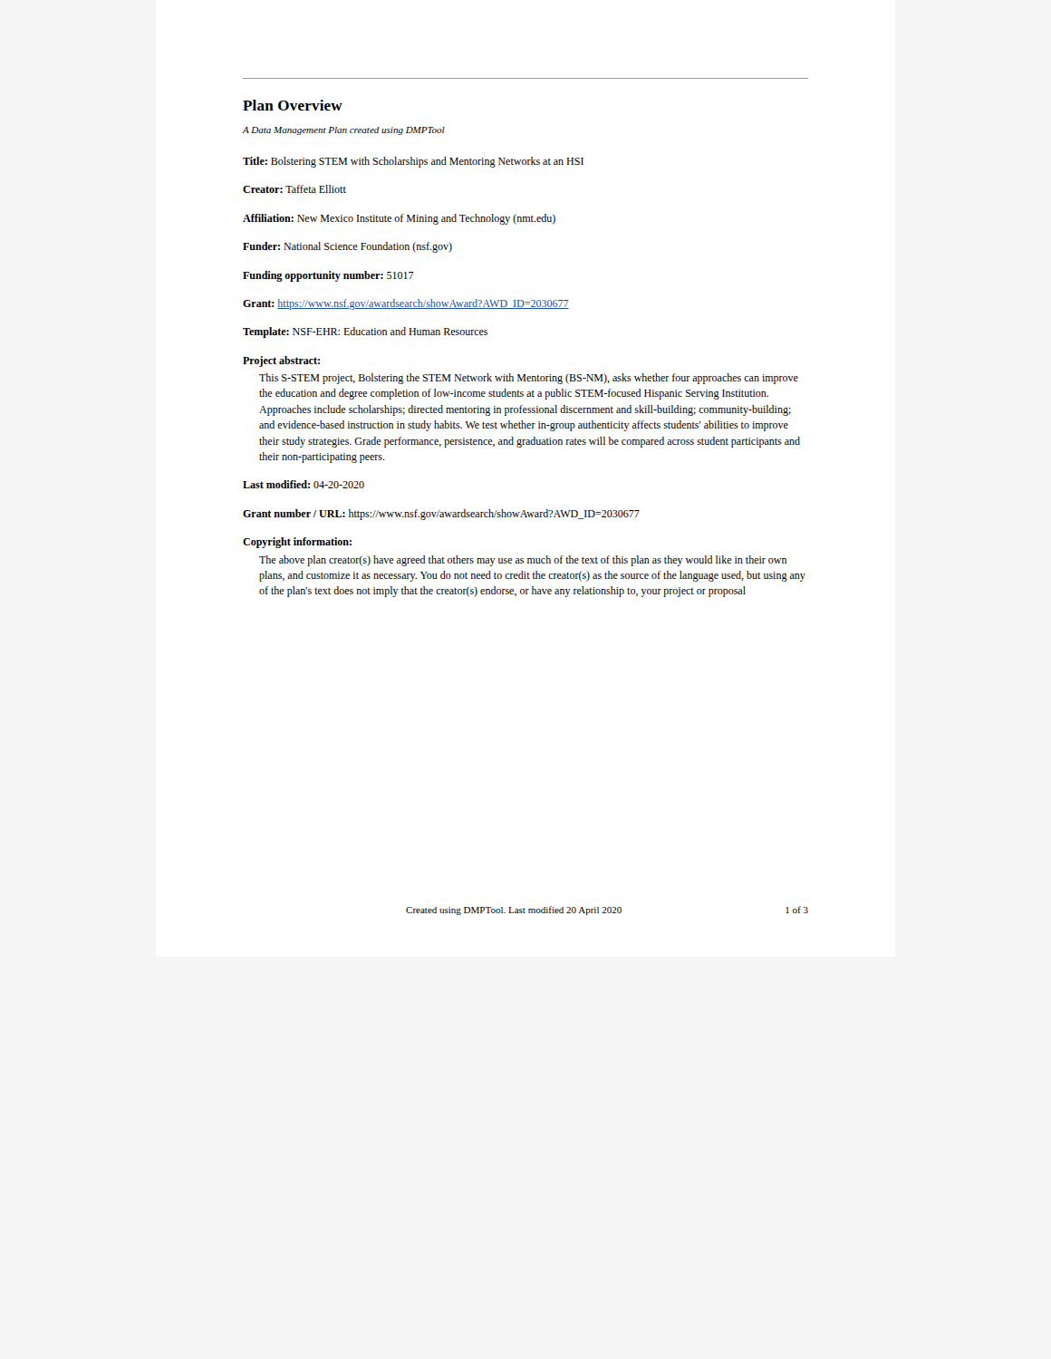Plan Overview
A Data Management Plan created using DMPTool
Title: Bolstering STEM with Scholarships and Mentoring Networks at an HSI
Creator: Taffeta Elliott
Affiliation: New Mexico Institute of Mining and Technology (nmt.edu)
Funder: National Science Foundation (nsf.gov)
Funding opportunity number: 51017
Grant: https://www.nsf.gov/awardsearch/showAward?AWD_ID=2030677
Template: NSF-EHR: Education and Human Resources
Project abstract:
This S-STEM project, Bolstering the STEM Network with Mentoring (BS-NM), asks whether four approaches can improve the education and degree completion of low-income students at a public STEM-focused Hispanic Serving Institution. Approaches include scholarships; directed mentoring in professional discernment and skill-building; community-building; and evidence-based instruction in study habits. We test whether in-group authenticity affects students' abilities to improve their study strategies. Grade performance, persistence, and graduation rates will be compared across student participants and their non-participating peers.
Last modified: 04-20-2020
Grant number / URL: https://www.nsf.gov/awardsearch/showAward?AWD_ID=2030677
Copyright information:
The above plan creator(s) have agreed that others may use as much of the text of this plan as they would like in their own plans, and customize it as necessary. You do not need to credit the creator(s) as the source of the language used, but using any of the plan's text does not imply that the creator(s) endorse, or have any relationship to, your project or proposal
Created using DMPTool. Last modified 20 April 2020
1 of 3